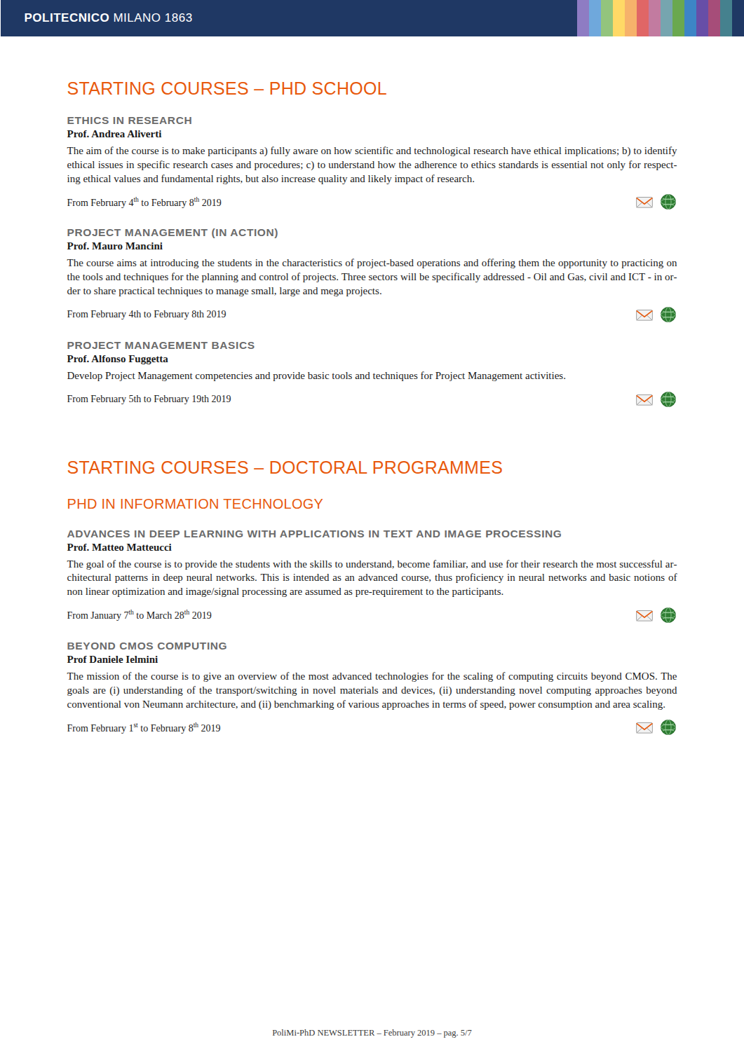POLITECNICO MILANO 1863
STARTING COURSES – PHD SCHOOL
Ethics in Research
Prof. Andrea Aliverti
The aim of the course is to make participants a) fully aware on how scientific and technological research have ethical implications; b) to identify ethical issues in specific research cases and procedures; c) to understand how the adherence to ethics standards is essential not only for respecting ethical values and fundamental rights, but also increase quality and likely impact of research.
From February 4th to February 8th 2019
Project Management (in Action)
Prof. Mauro Mancini
The course aims at introducing the students in the characteristics of project-based operations and offering them the opportunity to practicing on the tools and techniques for the planning and control of projects. Three sectors will be specifically addressed - Oil and Gas, civil and ICT - in order to share practical techniques to manage small, large and mega projects.
From February 4th to February 8th 2019
Project Management Basics
Prof. Alfonso Fuggetta
Develop Project Management competencies and provide basic tools and techniques for Project Management activities.
From February 5th to February 19th 2019
STARTING COURSES – DOCTORAL PROGRAMMES
PHD IN INFORMATION TECHNOLOGY
Advances in Deep Learning with Applications in Text and Image Processing
Prof. Matteo Matteucci
The goal of the course is to provide the students with the skills to understand, become familiar, and use for their research the most successful architectural patterns in deep neural networks. This is intended as an advanced course, thus proficiency in neural networks and basic notions of non linear optimization and image/signal processing are assumed as pre-requirement to the participants.
From January 7th to March 28th 2019
Beyond CMOS Computing
Prof Daniele Ielmini
The mission of the course is to give an overview of the most advanced technologies for the scaling of computing circuits beyond CMOS. The goals are (i) understanding of the transport/switching in novel materials and devices, (ii) understanding novel computing approaches beyond conventional von Neumann architecture, and (ii) benchmarking of various approaches in terms of speed, power consumption and area scaling.
From February 1st to February 8th 2019
PoliMi-PhD NEWSLETTER – February 2019 – pag. 5/7